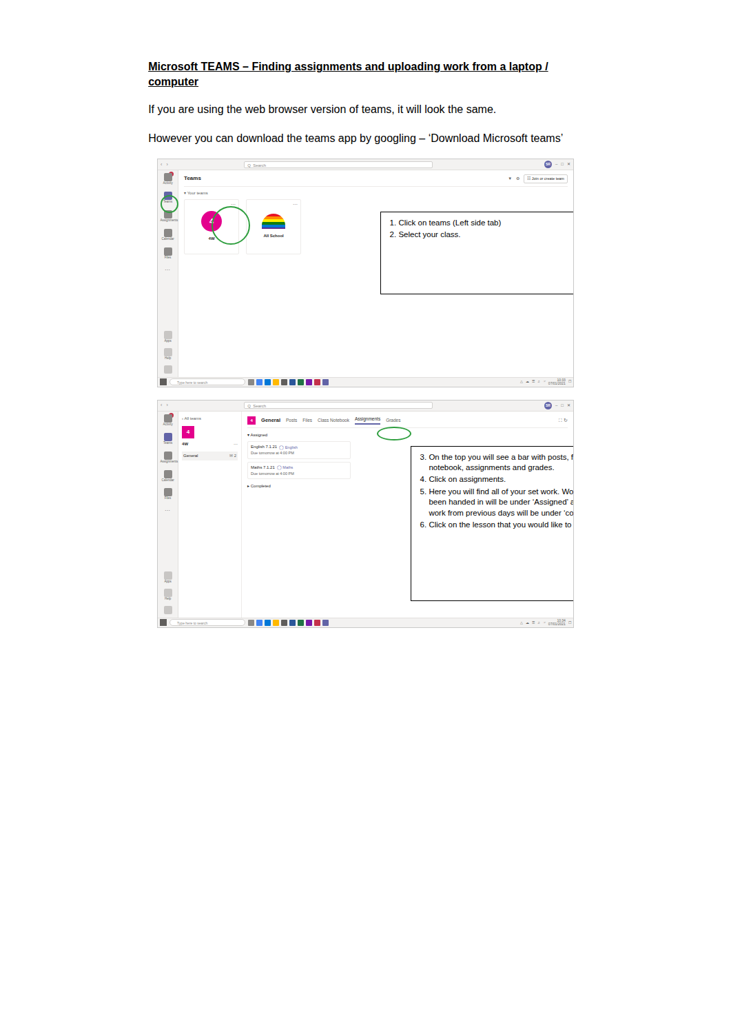Microsoft TEAMS – Finding assignments and uploading work from a laptop / computer
If you are using the web browser version of teams, it will look the same.
However you can download the teams app by googling – ‘Download Microsoft teams’
‹›
Q Search
SR –□✕
1
Activity
Teams
Assignments
Calendar
Files
⋯
Apps
Help
Teams
▼ ⚙ ☷ Join or create team
▾ Your teams
⋯
4
4W
⋯
All School
Click on teams (Left side tab)
Select your class.
Type here to search
△☁☰♫☞ 10:33
07/01/2021 ☐
‹›
Q Search
SR –□✕
1
Activity
Teams
Assignments
Calendar
Files
⋯
Apps
Help
‹ All teams
4
4W ⋯
General ✉ 2
4 General Posts Files Class Notebook Assignments Grades ⛶ ↻
▾ Assigned
English 7.1.21 ◯ English
Due tomorrow at 4:00 PM
Maths 7.1.21 ◯ Maths
Due tomorrow at 4:00 PM
▸ Completed
On the top you will see a bar with posts, files, class notebook, assignments and grades.
Click on assignments.
Here you will find all of your set work. Work that has not been handed in will be under ‘Assigned’ and handed in work from previous days will be under ‘completed’
Click on the lesson that you would like to do.
Type here to search
△☁☰♫☞ 10:34
07/01/2021 ☐